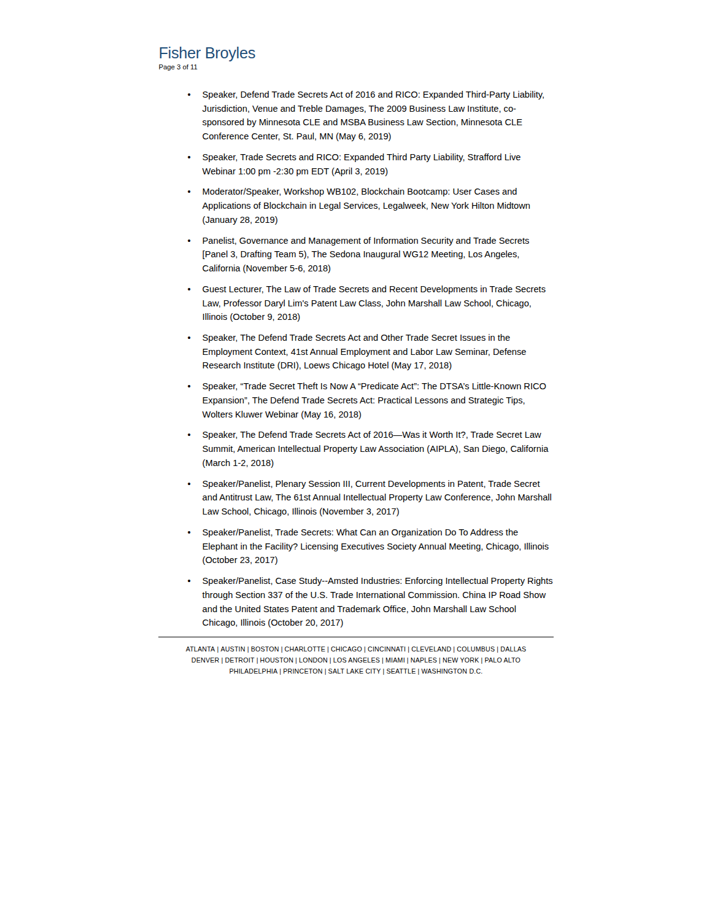Fisher Broyles
Page 3 of 11
Speaker, Defend Trade Secrets Act of 2016 and RICO: Expanded Third-Party Liability, Jurisdiction, Venue and Treble Damages, The 2009 Business Law Institute, co-sponsored by Minnesota CLE and MSBA Business Law Section, Minnesota CLE Conference Center, St. Paul, MN (May 6, 2019)
Speaker, Trade Secrets and RICO: Expanded Third Party Liability, Strafford Live Webinar 1:00 pm -2:30 pm EDT (April 3, 2019)
Moderator/Speaker, Workshop WB102, Blockchain Bootcamp: User Cases and Applications of Blockchain in Legal Services, Legalweek, New York Hilton Midtown (January 28, 2019)
Panelist, Governance and Management of Information Security and Trade Secrets [Panel 3, Drafting Team 5), The Sedona Inaugural WG12 Meeting, Los Angeles, California (November 5-6, 2018)
Guest Lecturer, The Law of Trade Secrets and Recent Developments in Trade Secrets Law, Professor Daryl Lim's Patent Law Class, John Marshall Law School, Chicago, Illinois (October 9, 2018)
Speaker, The Defend Trade Secrets Act and Other Trade Secret Issues in the Employment Context, 41st Annual Employment and Labor Law Seminar, Defense Research Institute (DRI), Loews Chicago Hotel (May 17, 2018)
Speaker, “Trade Secret Theft Is Now A “Predicate Act”: The DTSA’s Little-Known RICO Expansion”, The Defend Trade Secrets Act: Practical Lessons and Strategic Tips, Wolters Kluwer Webinar (May 16, 2018)
Speaker, The Defend Trade Secrets Act of 2016—Was it Worth It?, Trade Secret Law Summit, American Intellectual Property Law Association (AIPLA), San Diego, California (March 1-2, 2018)
Speaker/Panelist, Plenary Session III, Current Developments in Patent, Trade Secret and Antitrust Law, The 61st Annual Intellectual Property Law Conference, John Marshall Law School, Chicago, Illinois (November 3, 2017)
Speaker/Panelist, Trade Secrets: What Can an Organization Do To Address the Elephant in the Facility? Licensing Executives Society Annual Meeting, Chicago, Illinois (October 23, 2017)
Speaker/Panelist, Case Study--Amsted Industries: Enforcing Intellectual Property Rights through Section 337 of the U.S. Trade International Commission. China IP Road Show and the United States Patent and Trademark Office, John Marshall Law School Chicago, Illinois (October 20, 2017)
ATLANTA|AUSTIN|BOSTON|CHARLOTTE|CHICAGO|CINCINNATI|CLEVELAND|COLUMBUS|DALLAS
DENVER|DETROIT|HOUSTON|LONDON|LOS ANGELES|MIAMI|NAPLES|NEW YORK|PALO ALTO
PHILADELPHIA|PRINCETON|SALT LAKE CITY|SEATTLE|WASHINGTON D.C.